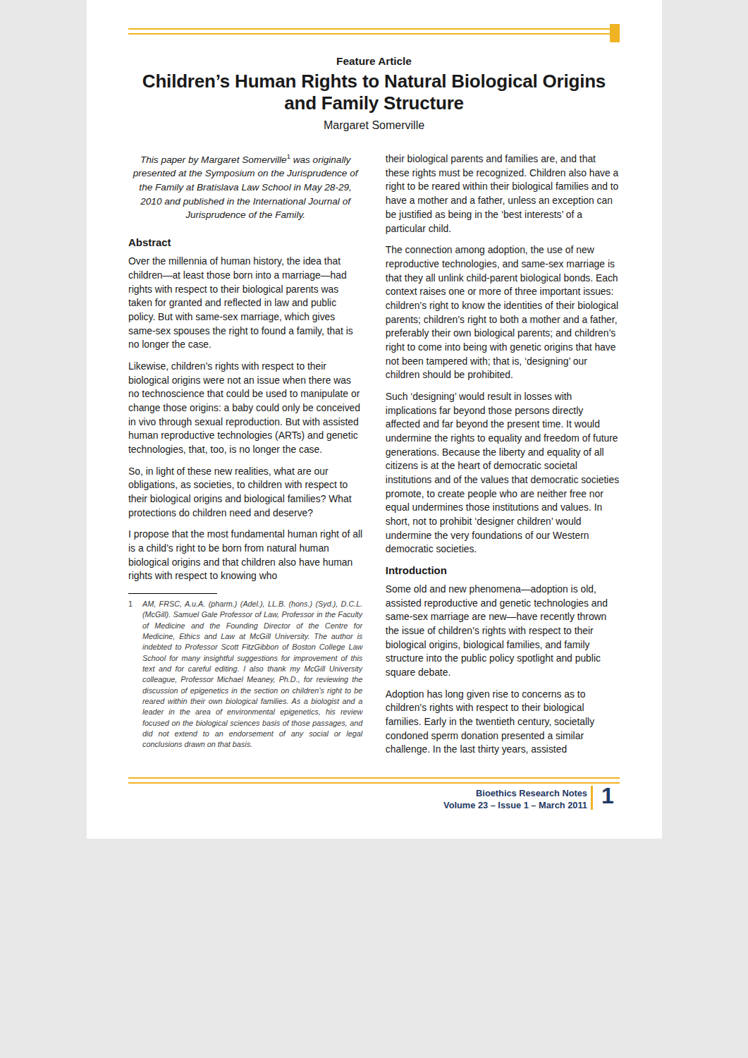Feature Article
Children’s Human Rights to Natural Biological Origins and Family Structure
Margaret Somerville
This paper by Margaret Somerville1 was originally presented at the Symposium on the Jurisprudence of the Family at Bratislava Law School in May 28-29, 2010 and published in the International Journal of Jurisprudence of the Family.
Abstract
Over the millennia of human history, the idea that children—at least those born into a marriage—had rights with respect to their biological parents was taken for granted and reflected in law and public policy. But with same-sex marriage, which gives same-sex spouses the right to found a family, that is no longer the case.
Likewise, children’s rights with respect to their biological origins were not an issue when there was no technoscience that could be used to manipulate or change those origins: a baby could only be conceived in vivo through sexual reproduction. But with assisted human reproductive technologies (ARTs) and genetic technologies, that, too, is no longer the case.
So, in light of these new realities, what are our obligations, as societies, to children with respect to their biological origins and biological families? What protections do children need and deserve?
I propose that the most fundamental human right of all is a child’s right to be born from natural human biological origins and that children also have human rights with respect to knowing who
1
AM, FRSC, A.u.A. (pharm.) (Adel.), LL.B. (hons.) (Syd.), D.C.L. (McGill). Samuel Gale Professor of Law, Professor in the Faculty of Medicine and the Founding Director of the Centre for Medicine, Ethics and Law at McGill University. The author is indebted to Professor Scott FitzGibbon of Boston College Law School for many insightful suggestions for improvement of this text and for careful editing. I also thank my McGill University colleague, Professor Michael Meaney, Ph.D., for reviewing the discussion of epigenetics in the section on children’s right to be reared within their own biological families. As a biologist and a leader in the area of environmental epigenetics, his review focused on the biological sciences basis of those passages, and did not extend to an endorsement of any social or legal conclusions drawn on that basis.
their biological parents and families are, and that these rights must be recognized. Children also have a right to be reared within their biological families and to have a mother and a father, unless an exception can be justified as being in the ‘best interests’ of a particular child.
The connection among adoption, the use of new reproductive technologies, and same-sex marriage is that they all unlink child-parent biological bonds. Each context raises one or more of three important issues: children’s right to know the identities of their biological parents; children’s right to both a mother and a father, preferably their own biological parents; and children’s right to come into being with genetic origins that have not been tampered with; that is, ‘designing’ our children should be prohibited.
Such ‘designing’ would result in losses with implications far beyond those persons directly affected and far beyond the present time. It would undermine the rights to equality and freedom of future generations. Because the liberty and equality of all citizens is at the heart of democratic societal institutions and of the values that democratic societies promote, to create people who are neither free nor equal undermines those institutions and values. In short, not to prohibit ‘designer children’ would undermine the very foundations of our Western democratic societies.
Introduction
Some old and new phenomena—adoption is old, assisted reproductive and genetic technologies and same-sex marriage are new—have recently thrown the issue of children’s rights with respect to their biological origins, biological families, and family structure into the public policy spotlight and public square debate.
Adoption has long given rise to concerns as to children’s rights with respect to their biological families. Early in the twentieth century, societally condoned sperm donation presented a similar challenge. In the last thirty years, assisted
Bioethics Research Notes
Volume 23 – Issue 1 – March 2011
1